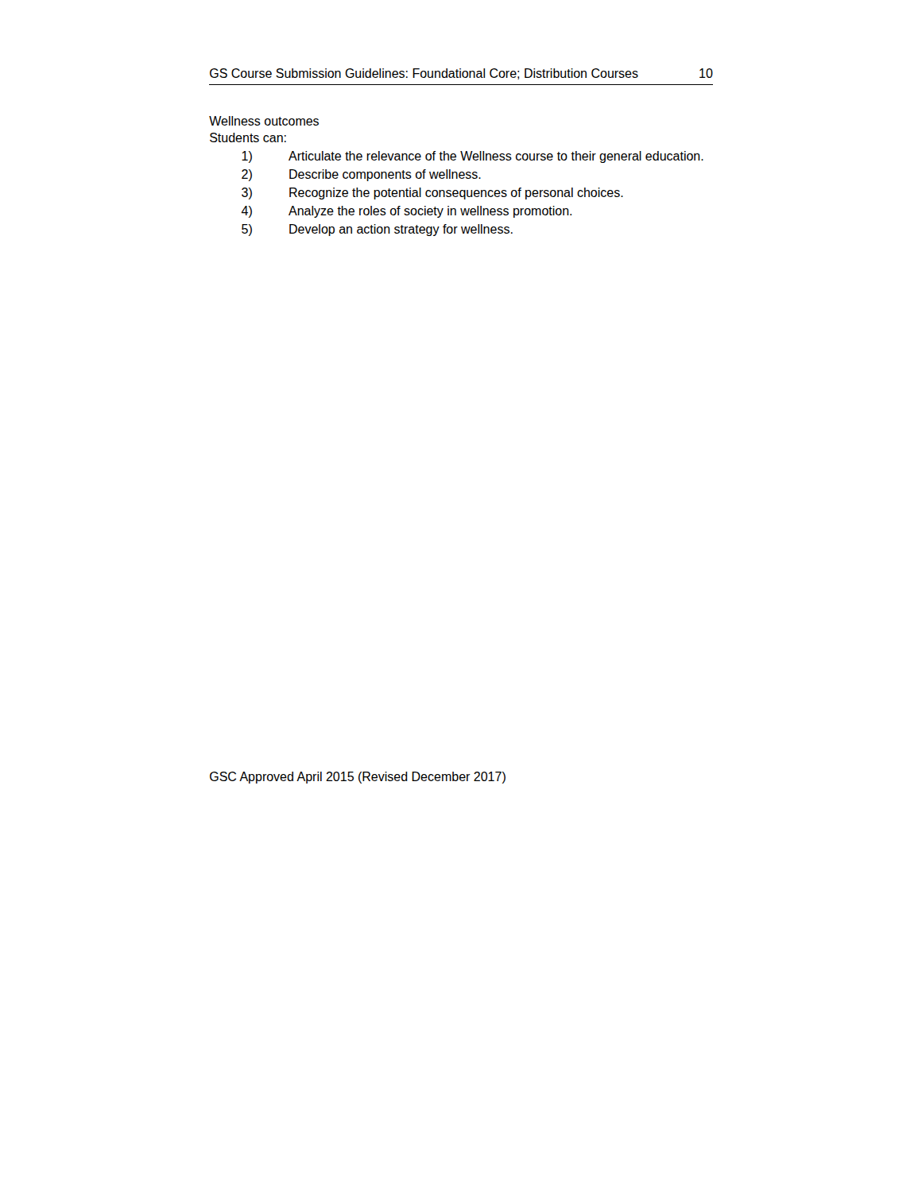GS Course Submission Guidelines: Foundational Core; Distribution Courses
10
Wellness outcomes
Students can:
Articulate the relevance of the Wellness course to their general education.
Describe components of wellness.
Recognize the potential consequences of personal choices.
Analyze the roles of society in wellness promotion.
Develop an action strategy for wellness.
GSC Approved April 2015 (Revised December 2017)